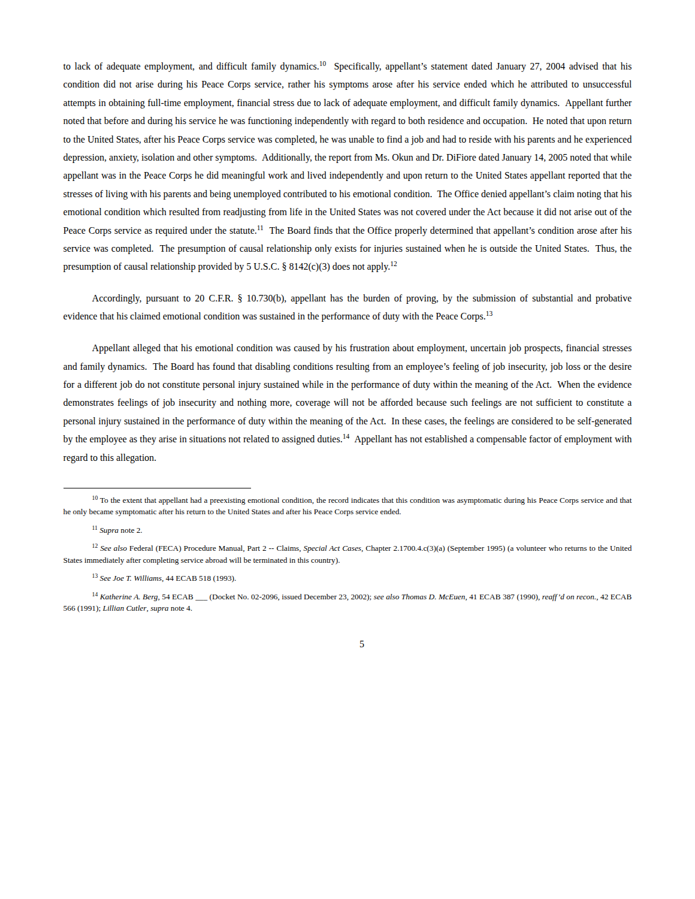to lack of adequate employment, and difficult family dynamics.10 Specifically, appellant’s statement dated January 27, 2004 advised that his condition did not arise during his Peace Corps service, rather his symptoms arose after his service ended which he attributed to unsuccessful attempts in obtaining full-time employment, financial stress due to lack of adequate employment, and difficult family dynamics. Appellant further noted that before and during his service he was functioning independently with regard to both residence and occupation. He noted that upon return to the United States, after his Peace Corps service was completed, he was unable to find a job and had to reside with his parents and he experienced depression, anxiety, isolation and other symptoms. Additionally, the report from Ms. Okun and Dr. DiFiore dated January 14, 2005 noted that while appellant was in the Peace Corps he did meaningful work and lived independently and upon return to the United States appellant reported that the stresses of living with his parents and being unemployed contributed to his emotional condition. The Office denied appellant’s claim noting that his emotional condition which resulted from readjusting from life in the United States was not covered under the Act because it did not arise out of the Peace Corps service as required under the statute.11 The Board finds that the Office properly determined that appellant’s condition arose after his service was completed. The presumption of causal relationship only exists for injuries sustained when he is outside the United States. Thus, the presumption of causal relationship provided by 5 U.S.C. § 8142(c)(3) does not apply.12
Accordingly, pursuant to 20 C.F.R. § 10.730(b), appellant has the burden of proving, by the submission of substantial and probative evidence that his claimed emotional condition was sustained in the performance of duty with the Peace Corps.13
Appellant alleged that his emotional condition was caused by his frustration about employment, uncertain job prospects, financial stresses and family dynamics. The Board has found that disabling conditions resulting from an employee’s feeling of job insecurity, job loss or the desire for a different job do not constitute personal injury sustained while in the performance of duty within the meaning of the Act. When the evidence demonstrates feelings of job insecurity and nothing more, coverage will not be afforded because such feelings are not sufficient to constitute a personal injury sustained in the performance of duty within the meaning of the Act. In these cases, the feelings are considered to be self-generated by the employee as they arise in situations not related to assigned duties.14 Appellant has not established a compensable factor of employment with regard to this allegation.
10 To the extent that appellant had a preexisting emotional condition, the record indicates that this condition was asymptomatic during his Peace Corps service and that he only became symptomatic after his return to the United States and after his Peace Corps service ended.
11 Supra note 2.
12 See also Federal (FECA) Procedure Manual, Part 2 -- Claims, Special Act Cases, Chapter 2.1700.4.c(3)(a) (September 1995) (a volunteer who returns to the United States immediately after completing service abroad will be terminated in this country).
13 See Joe T. Williams, 44 ECAB 518 (1993).
14 Katherine A. Berg, 54 ECAB ___ (Docket No. 02-2096, issued December 23, 2002); see also Thomas D. McEuen, 41 ECAB 387 (1990), reaff’d on recon., 42 ECAB 566 (1991); Lillian Cutler, supra note 4.
5